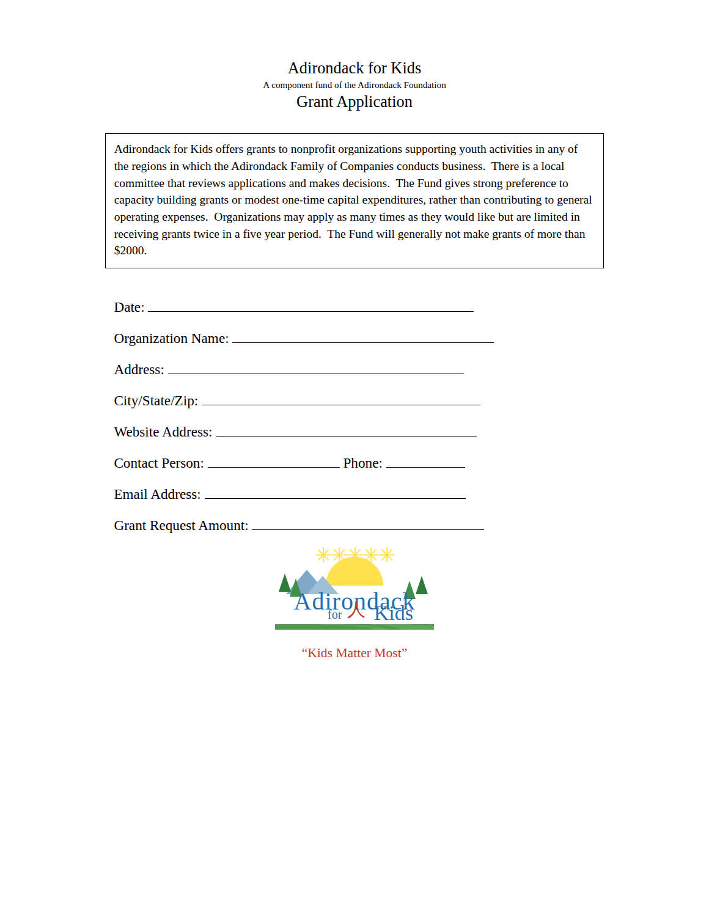Adirondack for Kids
A component fund of the Adirondack Foundation
Grant Application
Adirondack for Kids offers grants to nonprofit organizations supporting youth activities in any of the regions in which the Adirondack Family of Companies conducts business. There is a local committee that reviews applications and makes decisions. The Fund gives strong preference to capacity building grants or modest one-time capital expenditures, rather than contributing to general operating expenses. Organizations may apply as many times as they would like but are limited in receiving grants twice in a five year period. The Fund will generally not make grants of more than $2000.
Date:
Organization Name:
Address:
City/State/Zip:
Website Address:
Contact Person: Phone:
Email Address:
Grant Request Amount:
✳✳✳✳✳
Adirondack
for
人
Kids
“Kids Matter Most”